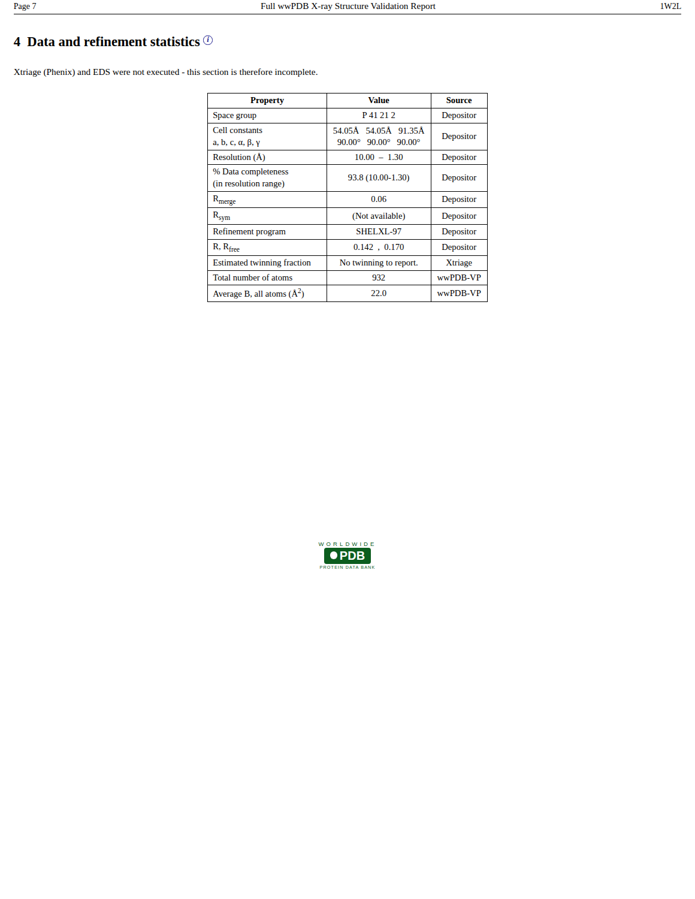Page 7
Full wwPDB X-ray Structure Validation Report
1W2L
4 Data and refinement statistics i
Xtriage (Phenix) and EDS were not executed - this section is therefore incomplete.
| Property | Value | Source |
| --- | --- | --- |
| Space group | P 41 21 2 | Depositor |
| Cell constants a, b, c, α, β, γ | 54.05Å 54.05Å 91.35Å 90.00° 90.00° 90.00° | Depositor |
| Resolution (Å) | 10.00 – 1.30 | Depositor |
| % Data completeness (in resolution range) | 93.8 (10.00-1.30) | Depositor |
| R merge | 0.06 | Depositor |
| R sym | (Not available) | Depositor |
| Refinement program | SHELXL-97 | Depositor |
| R, R free | 0.142 , 0.170 | Depositor |
| Estimated twinning fraction | No twinning to report. | Xtriage |
| Total number of atoms | 932 | wwPDB-VP |
| Average B, all atoms (Å 2 ) | 22.0 | wwPDB-VP |
WORLDWIDE
PDB
PROTEIN DATA BANK